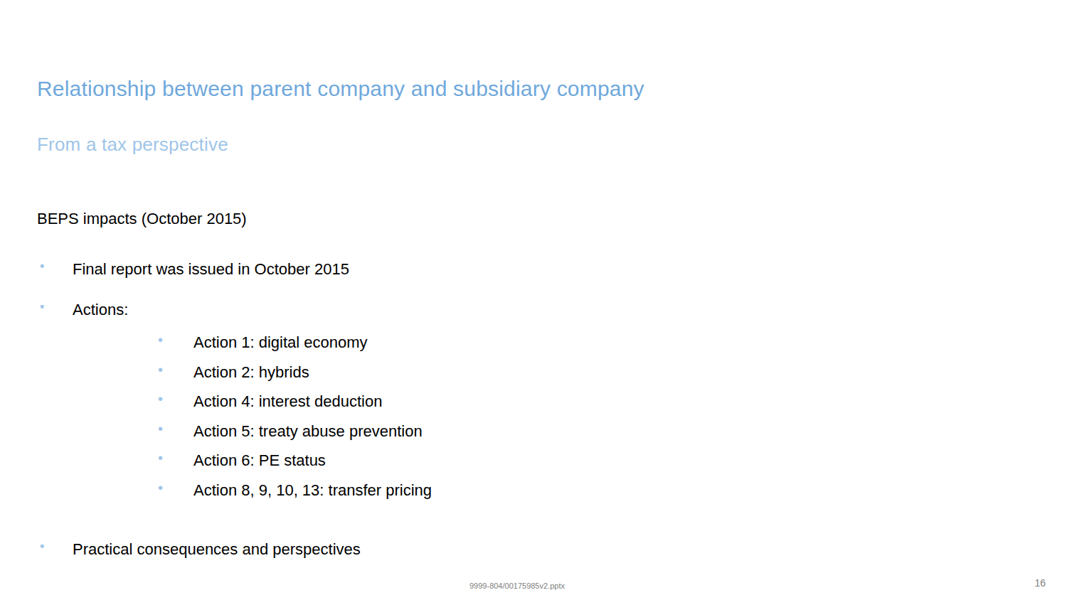Relationship between parent company and subsidiary company
From a tax perspective
BEPS impacts (October 2015)
Final report was issued in October 2015
Actions:
Action 1: digital economy
Action 2: hybrids
Action 4: interest deduction
Action 5: treaty abuse prevention
Action 6: PE status
Action 8, 9, 10, 13: transfer pricing
Practical consequences and perspectives
9999-804/00175985v2.pptx
16